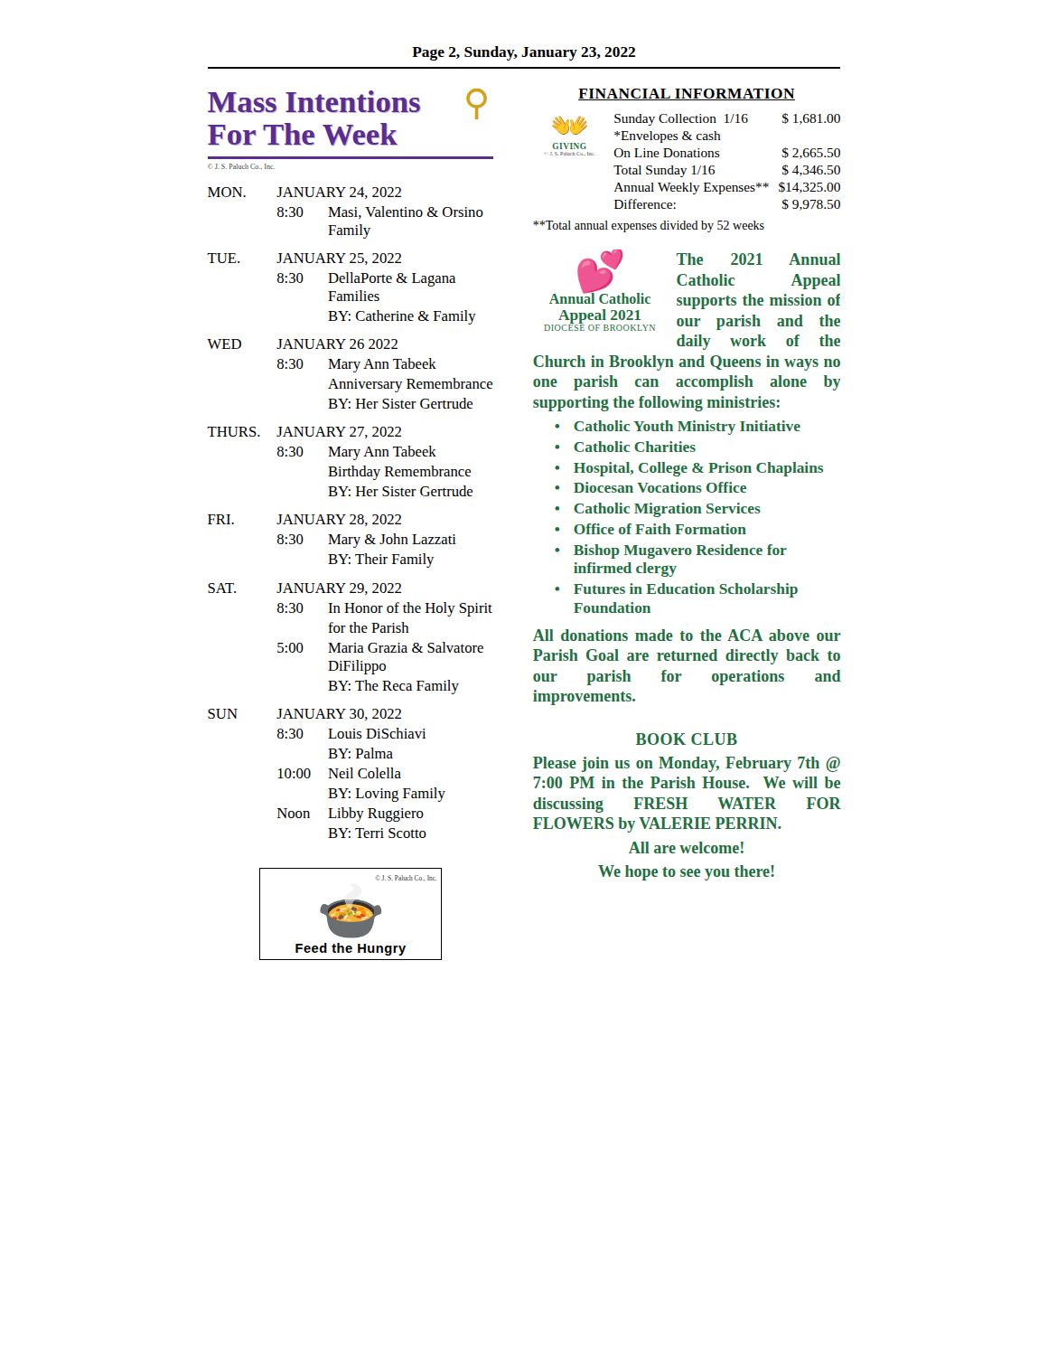Page 2, Sunday, January 23, 2022
⚲
Mass IntentionsFor The Week
© J. S. Paluch Co., Inc.
| MON. | JANUARY 24, 2022 |
| | 8:30 | Masi, Valentino & Orsino Family |
| TUE. | JANUARY 25, 2022 |
| | 8:30 | DellaPorte & Lagana Families |
| | | BY: Catherine & Family |
| WED | JANUARY 26 2022 |
| | 8:30 | Mary Ann Tabeek |
| | | Anniversary Remembrance |
| | | BY: Her Sister Gertrude |
| THURS. | JANUARY 27, 2022 |
| | 8:30 | Mary Ann Tabeek |
| | | Birthday Remembrance |
| | | BY: Her Sister Gertrude |
| FRI. | JANUARY 28, 2022 |
| | 8:30 | Mary & John Lazzati |
| | | BY: Their Family |
| SAT. | JANUARY 29, 2022 |
| | 8:30 | In Honor of the Holy Spirit |
| | | for the Parish |
| | 5:00 | Maria Grazia & Salvatore DiFilippo |
| | | BY: The Reca Family |
| SUN | JANUARY 30, 2022 |
| | 8:30 | Louis DiSchiavi |
| | | BY: Palma |
| | 10:00 | Neil Colella |
| | | BY: Loving Family |
| | Noon | Libby Ruggiero |
| | | BY: Terri Scotto |
© J. S. Paluch Co., Inc.
🍲
Feed the Hungry
FINANCIAL INFORMATION
👐 GIVING © J. S. Paluch Co., Inc.
| Sunday Collection 1/16 | $ 1,681.00 |
| *Envelopes & cash | |
| On Line Donations | $ 2,665.50 |
| Total Sunday 1/16 | $ 4,346.50 |
| Annual Weekly Expenses** | $14,325.00 |
| Difference: | $ 9,978.50 |
**Total annual expenses divided by 52 weeks
💕
Annual Catholic Appeal 2021 DIOCESE OF BROOKLYN
The 2021 Annual Catholic Appeal supports the mission of our parish and the daily work of the Church in Brooklyn and Queens in ways no one parish can accomplish alone by supporting the following ministries:
Catholic Youth Ministry Initiative
Catholic Charities
Hospital, College & Prison Chaplains
Diocesan Vocations Office
Catholic Migration Services
Office of Faith Formation
Bishop Mugavero Residence for infirmed clergy
Futures in Education Scholarship Foundation
All donations made to the ACA above our Parish Goal are returned directly back to our parish for operations and improvements.
BOOK CLUB
Please join us on Monday, February 7th @ 7:00 PM in the Parish House. We will be discussing FRESH WATER FOR FLOWERS by VALERIE PERRIN.
All are welcome!
We hope to see you there!